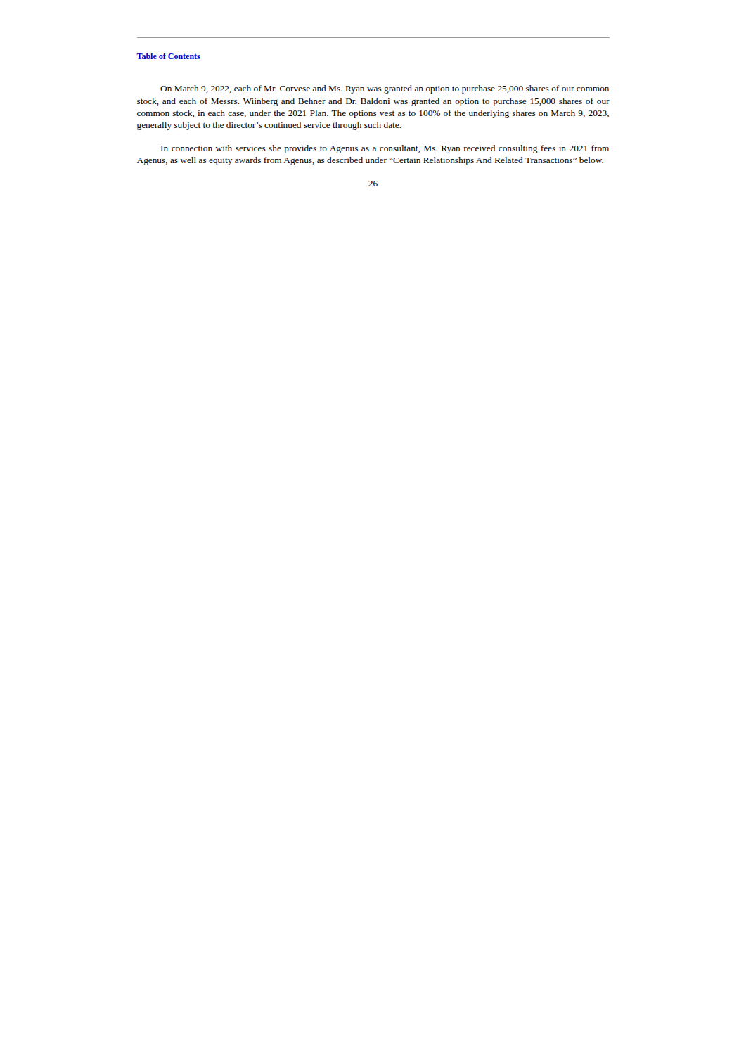Table of Contents
On March 9, 2022, each of Mr. Corvese and Ms. Ryan was granted an option to purchase 25,000 shares of our common stock, and each of Messrs. Wiinberg and Behner and Dr. Baldoni was granted an option to purchase 15,000 shares of our common stock, in each case, under the 2021 Plan. The options vest as to 100% of the underlying shares on March 9, 2023, generally subject to the director’s continued service through such date.
In connection with services she provides to Agenus as a consultant, Ms. Ryan received consulting fees in 2021 from Agenus, as well as equity awards from Agenus, as described under “Certain Relationships And Related Transactions” below.
26